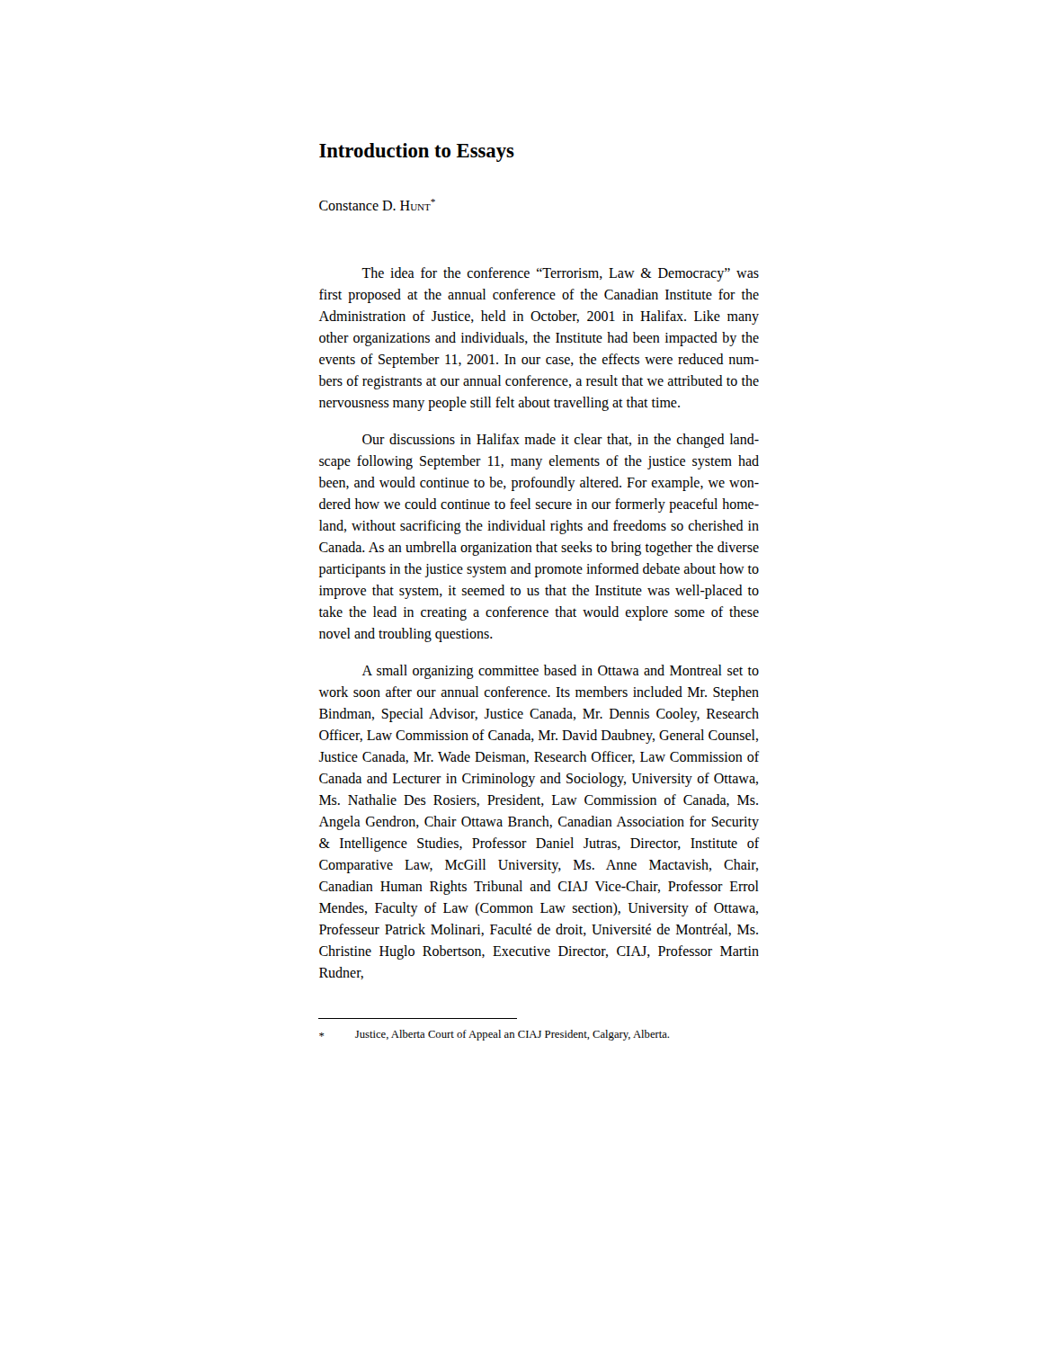Introduction to Essays
Constance D. Hunt*
The idea for the conference “Terrorism, Law & Democracy” was first proposed at the annual conference of the Canadian Institute for the Administration of Justice, held in October, 2001 in Halifax. Like many other organizations and individuals, the Institute had been impacted by the events of September 11, 2001. In our case, the effects were reduced numbers of registrants at our annual conference, a result that we attributed to the nervousness many people still felt about travelling at that time.
Our discussions in Halifax made it clear that, in the changed landscape following September 11, many elements of the justice system had been, and would continue to be, profoundly altered. For example, we wondered how we could continue to feel secure in our formerly peaceful homeland, without sacrificing the individual rights and freedoms so cherished in Canada. As an umbrella organization that seeks to bring together the diverse participants in the justice system and promote informed debate about how to improve that system, it seemed to us that the Institute was well-placed to take the lead in creating a conference that would explore some of these novel and troubling questions.
A small organizing committee based in Ottawa and Montreal set to work soon after our annual conference. Its members included Mr. Stephen Bindman, Special Advisor, Justice Canada, Mr. Dennis Cooley, Research Officer, Law Commission of Canada, Mr. David Daubney, General Counsel, Justice Canada, Mr. Wade Deisman, Research Officer, Law Commission of Canada and Lecturer in Criminology and Sociology, University of Ottawa, Ms. Nathalie Des Rosiers, President, Law Commission of Canada, Ms. Angela Gendron, Chair Ottawa Branch, Canadian Association for Security & Intelligence Studies, Professor Daniel Jutras, Director, Institute of Comparative Law, McGill University, Ms. Anne Mactavish, Chair, Canadian Human Rights Tribunal and CIAJ Vice-Chair, Professor Errol Mendes, Faculty of Law (Common Law section), University of Ottawa, Professeur Patrick Molinari, Faculté de droit, Université de Montréal, Ms. Christine Huglo Robertson, Executive Director, CIAJ, Professor Martin Rudner,
* Justice, Alberta Court of Appeal an CIAJ President, Calgary, Alberta.